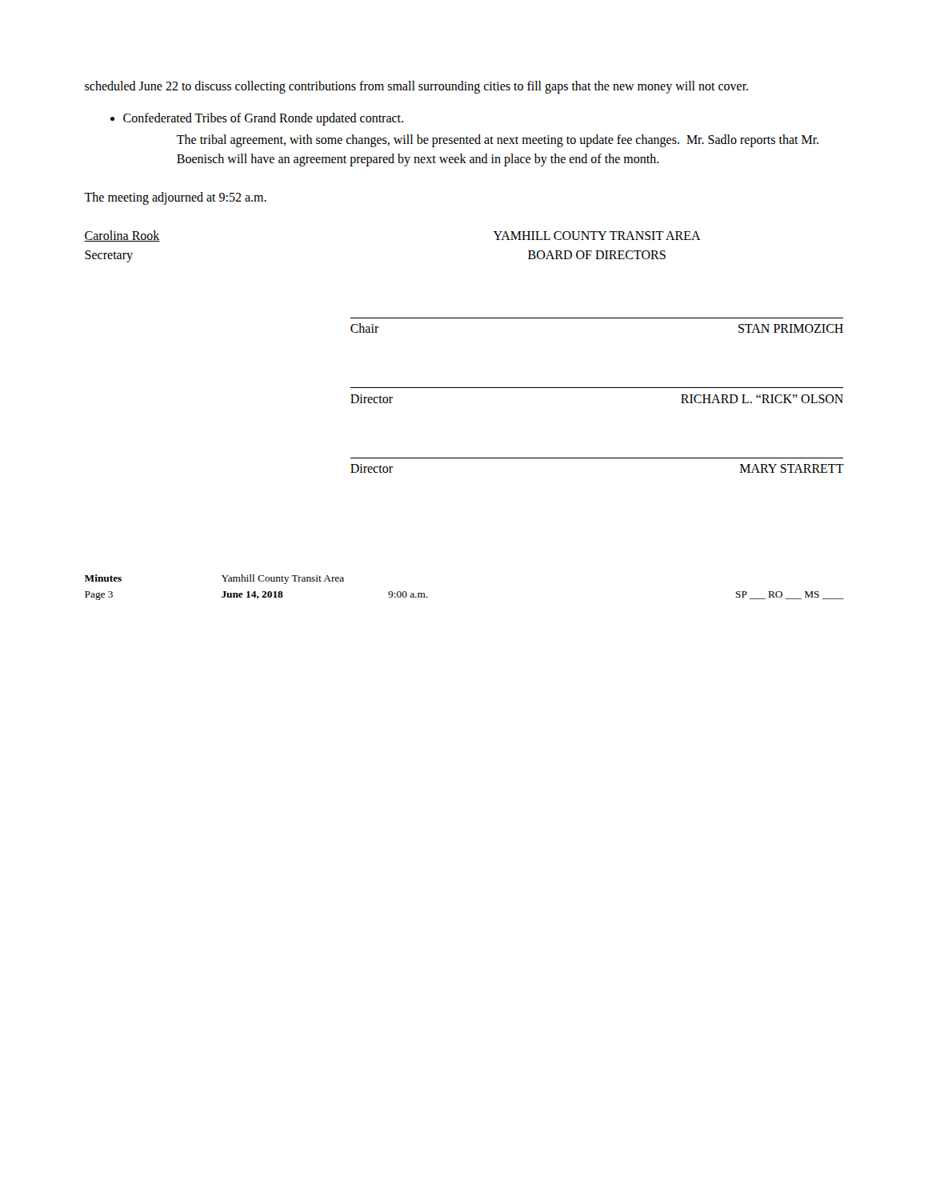scheduled June 22 to discuss collecting contributions from small surrounding cities to fill gaps that the new money will not cover.
Confederated Tribes of Grand Ronde updated contract.
The tribal agreement, with some changes, will be presented at next meeting to update fee changes. Mr. Sadlo reports that Mr. Boenisch will have an agreement prepared by next week and in place by the end of the month.
The meeting adjourned at 9:52 a.m.
| Carolina Rook Secretary | YAMHILL COUNTY TRANSIT AREA BOARD OF DIRECTORS Chair STAN PRIMOZICH Director RICHARD L. “RICK” OLSON Director MARY STARRETT |
| Minutes | Yamhill County Transit Area | | | |
| Page 3 | June 14, 2018 | 9:00 a.m. | | SP ___ RO ___ MS ____ |